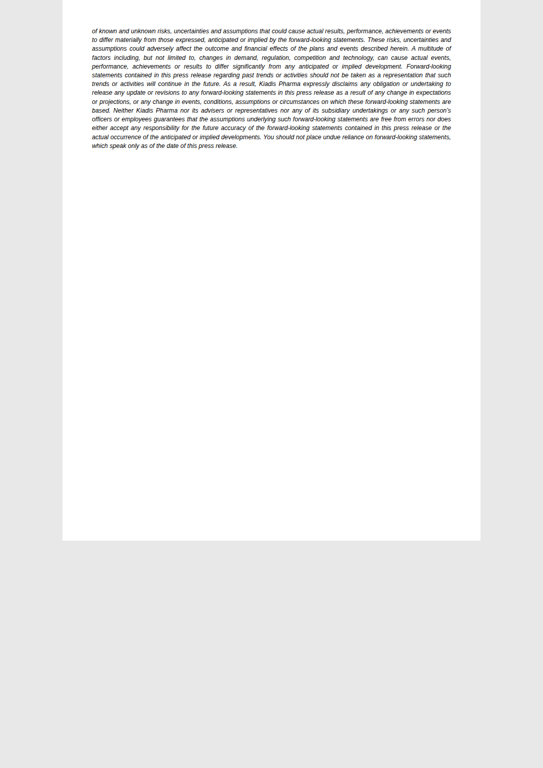of known and unknown risks, uncertainties and assumptions that could cause actual results, performance, achievements or events to differ materially from those expressed, anticipated or implied by the forward-looking statements. These risks, uncertainties and assumptions could adversely affect the outcome and financial effects of the plans and events described herein. A multitude of factors including, but not limited to, changes in demand, regulation, competition and technology, can cause actual events, performance, achievements or results to differ significantly from any anticipated or implied development. Forward-looking statements contained in this press release regarding past trends or activities should not be taken as a representation that such trends or activities will continue in the future. As a result, Kiadis Pharma expressly disclaims any obligation or undertaking to release any update or revisions to any forward-looking statements in this press release as a result of any change in expectations or projections, or any change in events, conditions, assumptions or circumstances on which these forward-looking statements are based. Neither Kiadis Pharma nor its advisers or representatives nor any of its subsidiary undertakings or any such person’s officers or employees guarantees that the assumptions underlying such forward-looking statements are free from errors nor does either accept any responsibility for the future accuracy of the forward-looking statements contained in this press release or the actual occurrence of the anticipated or implied developments. You should not place undue reliance on forward-looking statements, which speak only as of the date of this press release.